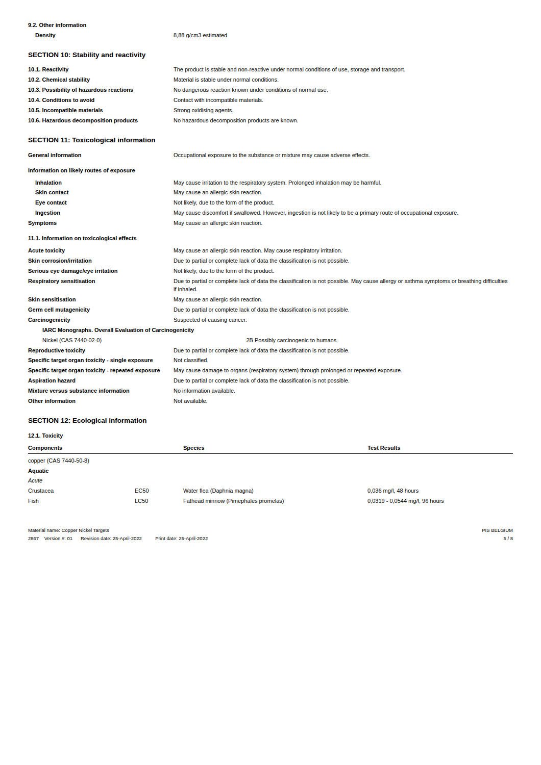| 9.2. Other information | |
| Density | 8,88 g/cm3 estimated |
SECTION 10: Stability and reactivity
| 10.1. Reactivity | The product is stable and non-reactive under normal conditions of use, storage and transport. |
| 10.2. Chemical stability | Material is stable under normal conditions. |
| 10.3. Possibility of hazardous reactions | No dangerous reaction known under conditions of normal use. |
| 10.4. Conditions to avoid | Contact with incompatible materials. |
| 10.5. Incompatible materials | Strong oxidising agents. |
| 10.6. Hazardous decomposition products | No hazardous decomposition products are known. |
SECTION 11: Toxicological information
| General information | Occupational exposure to the substance or mixture may cause adverse effects. |
Information on likely routes of exposure
| Inhalation | May cause irritation to the respiratory system. Prolonged inhalation may be harmful. |
| Skin contact | May cause an allergic skin reaction. |
| Eye contact | Not likely, due to the form of the product. |
| Ingestion | May cause discomfort if swallowed. However, ingestion is not likely to be a primary route of occupational exposure. |
| Symptoms | May cause an allergic skin reaction. |
11.1. Information on toxicological effects
| Acute toxicity | May cause an allergic skin reaction. May cause respiratory irritation. |
| Skin corrosion/irritation | Due to partial or complete lack of data the classification is not possible. |
| Serious eye damage/eye irritation | Not likely, due to the form of the product. |
| Respiratory sensitisation | Due to partial or complete lack of data the classification is not possible. May cause allergy or asthma symptoms or breathing difficulties if inhaled. |
| Skin sensitisation | May cause an allergic skin reaction. |
| Germ cell mutagenicity | Due to partial or complete lack of data the classification is not possible. |
| Carcinogenicity | Suspected of causing cancer. |
| IARC Monographs. Overall Evaluation of Carcinogenicity |
| Nickel (CAS 7440-02-0) | 2B Possibly carcinogenic to humans. |
| Reproductive toxicity | Due to partial or complete lack of data the classification is not possible. |
| Specific target organ toxicity - single exposure | Not classified. |
| Specific target organ toxicity - repeated exposure | May cause damage to organs (respiratory system) through prolonged or repeated exposure. |
| Aspiration hazard | Due to partial or complete lack of data the classification is not possible. |
| Mixture versus substance information | No information available. |
| Other information | Not available. |
SECTION 12: Ecological information
12.1. Toxicity
| Components | | Species | Test Results |
| copper (CAS 7440-50-8) |
| Aquatic |
| Acute |
| Crustacea | EC50 | Water flea (Daphnia magna) | 0,036 mg/l, 48 hours |
| Fish | LC50 | Fathead minnow (Pimephales promelas) | 0,0319 - 0,0544 mg/l, 96 hours |
Material name: Copper Nickel Targets
PIS BELGIUM
2867 Version #: 01 Revision date: 25-April-2022 Print date: 25-April-2022
5 / 8